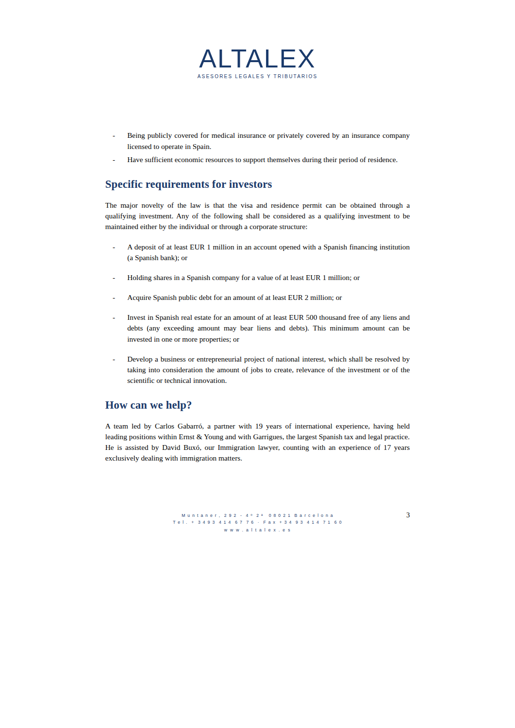ALTALEX
ASESORES LEGALES Y TRIBUTARIOS
Being publicly covered for medical insurance or privately covered by an insurance company licensed to operate in Spain.
Have sufficient economic resources to support themselves during their period of residence.
Specific requirements for investors
The major novelty of the law is that the visa and residence permit can be obtained through a qualifying investment. Any of the following shall be considered as a qualifying investment to be maintained either by the individual or through a corporate structure:
A deposit of at least EUR 1 million in an account opened with a Spanish financing institution (a Spanish bank); or
Holding shares in a Spanish company for a value of at least EUR 1 million; or
Acquire Spanish public debt for an amount of at least EUR 2 million; or
Invest in Spanish real estate for an amount of at least EUR 500 thousand free of any liens and debts (any exceeding amount may bear liens and debts). This minimum amount can be invested in one or more properties; or
Develop a business or entrepreneurial project of national interest, which shall be resolved by taking into consideration the amount of jobs to create, relevance of the investment or of the scientific or technical innovation.
How can we help?
A team led by Carlos Gabarró, a partner with 19 years of international experience, having held leading positions within Ernst & Young and with Garrigues, the largest Spanish tax and legal practice. He is assisted by David Buxó, our Immigration lawyer, counting with an experience of 17 years exclusively dealing with immigration matters.
3
M u n t a n e r , 2 9 2 - 4 º 2 ª 0 8 0 2 1 B a r c e l o n a
T e l . + 3 4 9 3 4 1 4 6 7 7 6 · F a x + 3 4 9 3 4 1 4 7 1 6 0
w w w . a l t a l e x . e s